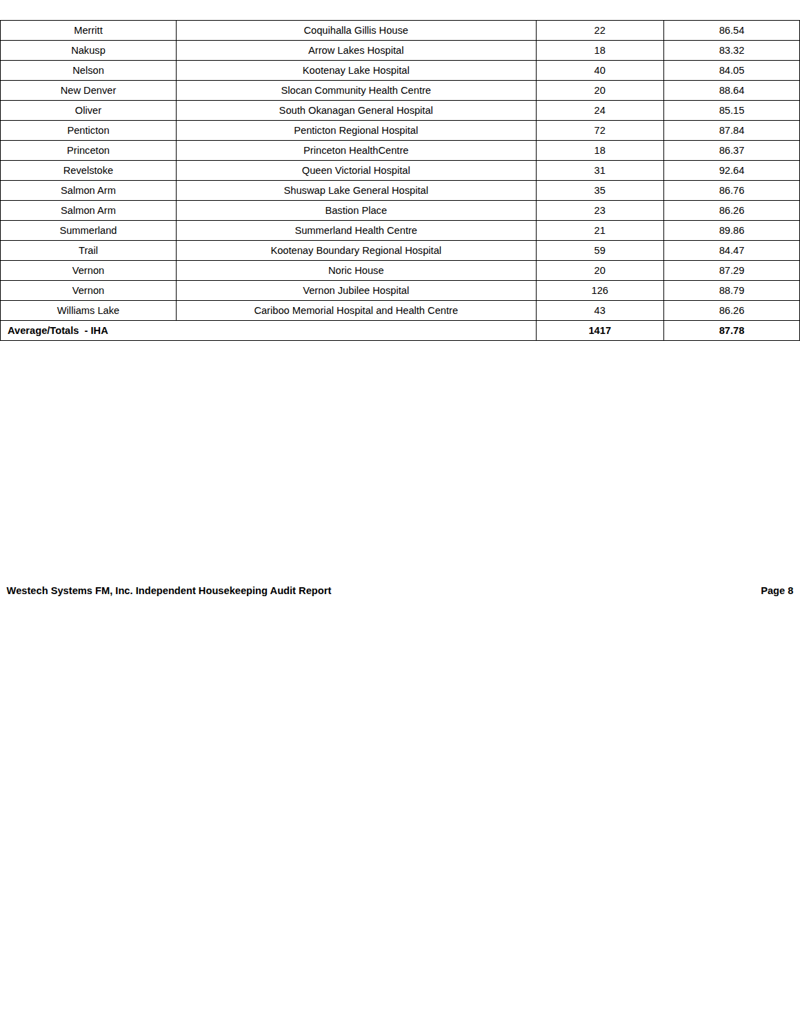| Merritt | Coquihalla Gillis House | 22 | 86.54 |
| Nakusp | Arrow Lakes Hospital | 18 | 83.32 |
| Nelson | Kootenay Lake Hospital | 40 | 84.05 |
| New Denver | Slocan Community Health Centre | 20 | 88.64 |
| Oliver | South Okanagan General Hospital | 24 | 85.15 |
| Penticton | Penticton Regional Hospital | 72 | 87.84 |
| Princeton | Princeton HealthCentre | 18 | 86.37 |
| Revelstoke | Queen Victorial Hospital | 31 | 92.64 |
| Salmon Arm | Shuswap Lake General Hospital | 35 | 86.76 |
| Salmon Arm | Bastion Place | 23 | 86.26 |
| Summerland | Summerland Health Centre | 21 | 89.86 |
| Trail | Kootenay Boundary Regional Hospital | 59 | 84.47 |
| Vernon | Noric House | 20 | 87.29 |
| Vernon | Vernon Jubilee Hospital | 126 | 88.79 |
| Williams Lake | Cariboo Memorial Hospital and Health Centre | 43 | 86.26 |
| Average/Totals - IHA | 1417 | 87.78 |
Westech Systems FM, Inc. Independent Housekeeping Audit Report Page 8